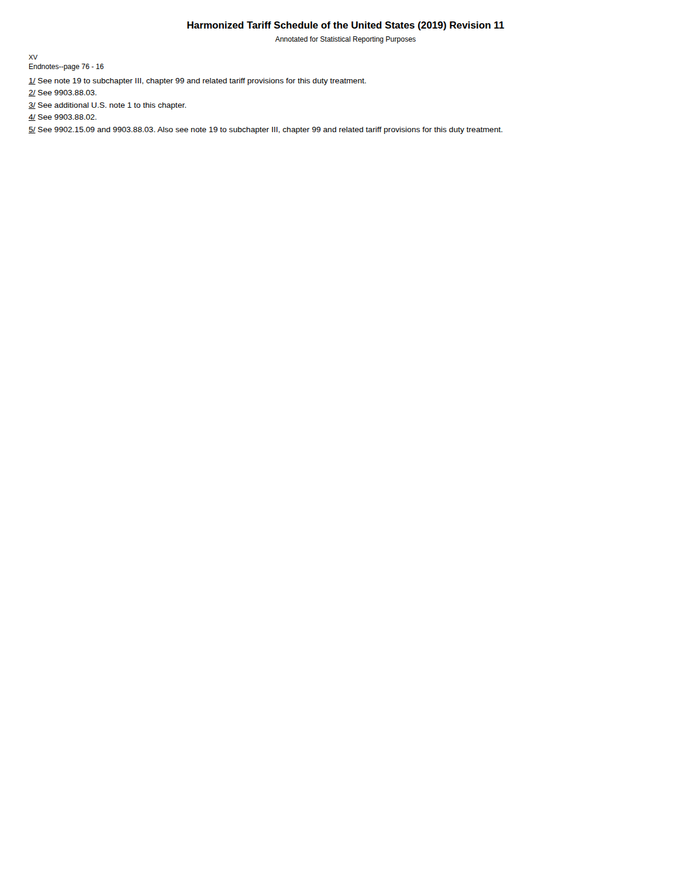Harmonized Tariff Schedule of the United States (2019) Revision 11
Annotated for Statistical Reporting Purposes
XV
Endnotes--page 76 - 16
1/ See note 19 to subchapter III, chapter 99 and related tariff provisions for this duty treatment.
2/ See 9903.88.03.
3/ See additional U.S. note 1 to this chapter.
4/ See 9903.88.02.
5/ See 9902.15.09 and 9903.88.03. Also see note 19 to subchapter III, chapter 99 and related tariff provisions for this duty treatment.